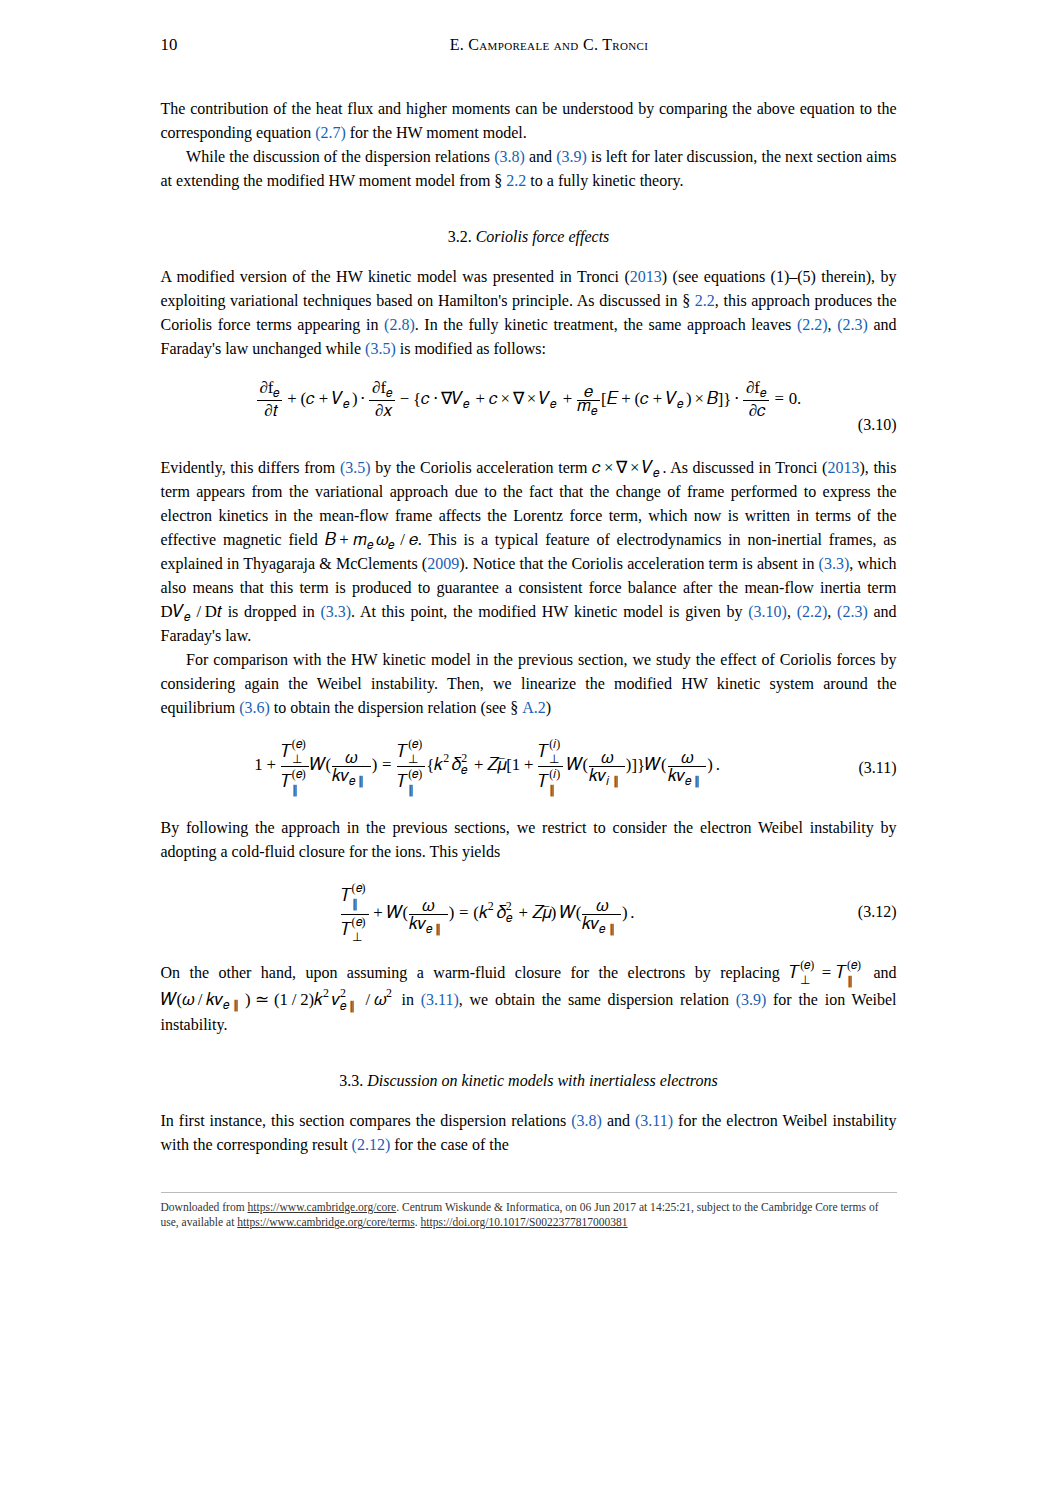10 E. Camporeale and C. Tronci
The contribution of the heat flux and higher moments can be understood by comparing the above equation to the corresponding equation (2.7) for the HW moment model.
While the discussion of the dispersion relations (3.8) and (3.9) is left for later discussion, the next section aims at extending the modified HW moment model from § 2.2 to a fully kinetic theory.
3.2. Coriolis force effects
A modified version of the HW kinetic model was presented in Tronci (2013) (see equations (1)–(5) therein), by exploiting variational techniques based on Hamilton's principle. As discussed in § 2.2, this approach produces the Coriolis force terms appearing in (2.8). In the fully kinetic treatment, the same approach leaves (2.2), (2.3) and Faraday's law unchanged while (3.5) is modified as follows:
∂fe ∂t + (c+Ve) ⋅ ∂fe ∂x − { c⋅∇Ve + c×∇×Ve + eme [E+(c+Ve)×B] } ⋅ ∂fe ∂c =0.
(3.10)
Evidently, this differs from (3.5) by the Coriolis acceleration term c×∇×Ve. As discussed in Tronci (2013), this term appears from the variational approach due to the fact that the change of frame performed to express the electron kinetics in the mean-flow frame affects the Lorentz force term, which now is written in terms of the effective magnetic field B+meωe/e. This is a typical feature of electrodynamics in non-inertial frames, as explained in Thyagaraja & McClements (2009). Notice that the Coriolis acceleration term is absent in (3.3), which also means that this term is produced to guarantee a consistent force balance after the mean-flow inertia term DVe/Dt is dropped in (3.3). At this point, the modified HW kinetic model is given by (3.10), (2.2), (2.3) and Faraday's law.
For comparison with the HW kinetic model in the previous section, we study the effect of Coriolis forces by considering again the Weibel instability. Then, we linearize the modified HW kinetic system around the equilibrium (3.6) to obtain the dispersion relation (see § A.2)
1+ T⊥(e) T∥(e) W (ωkve∥) = T⊥(e) T∥(e) { k2δe2 + Zμ¯ [ 1+ T⊥(i) T∥(i) W (ωkvi∥) ] } W (ωkve∥) .
(3.11)
By following the approach in the previous sections, we restrict to consider the electron Weibel instability by adopting a cold-fluid closure for the ions. This yields
T∥(e) T⊥(e) + W (ωkve∥) = (k2δe2+Zμ¯) W (ωkve∥) .
(3.12)
On the other hand, upon assuming a warm-fluid closure for the electrons by replacing T⊥(e)=T∥(e) and W(ω/kve∥)≃(1/2)k2ve∥2/ω2 in (3.11), we obtain the same dispersion relation (3.9) for the ion Weibel instability.
3.3. Discussion on kinetic models with inertialess electrons
In first instance, this section compares the dispersion relations (3.8) and (3.11) for the electron Weibel instability with the corresponding result (2.12) for the case of the
Downloaded from https://www.cambridge.org/core. Centrum Wiskunde & Informatica, on 06 Jun 2017 at 14:25:21, subject to the Cambridge Core terms of use, available at https://www.cambridge.org/core/terms. https://doi.org/10.1017/S0022377817000381